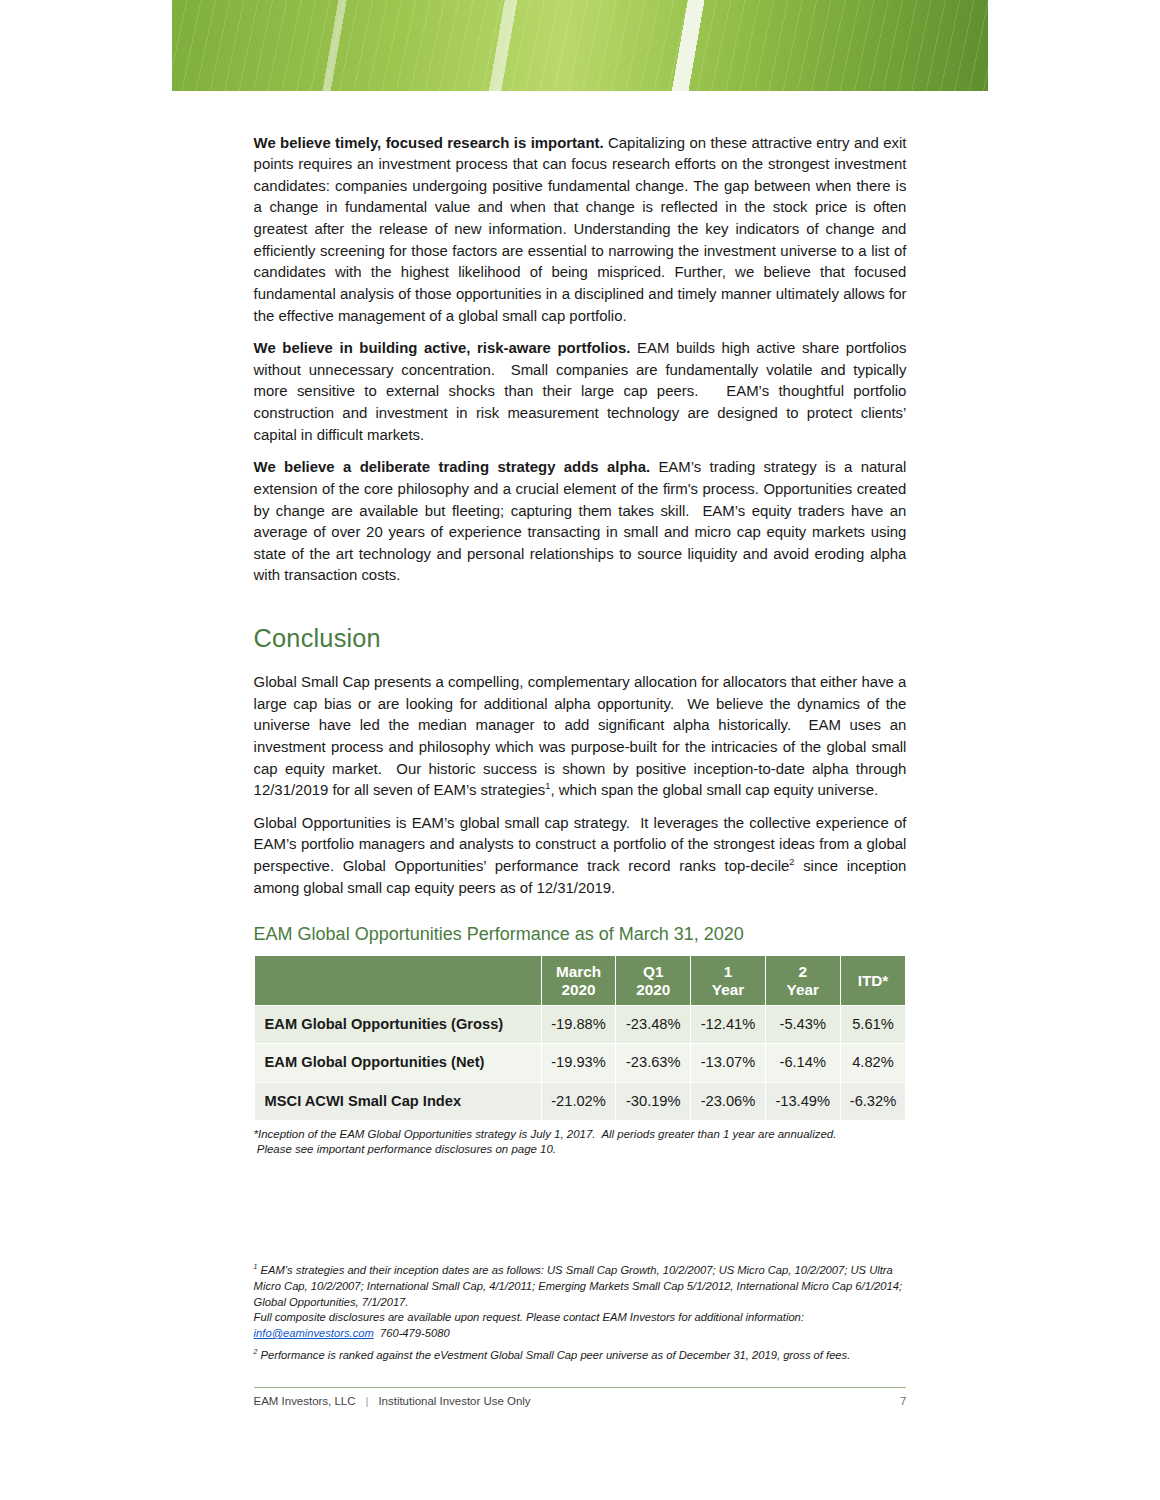We believe timely, focused research is important. Capitalizing on these attractive entry and exit points requires an investment process that can focus research efforts on the strongest investment candidates: companies undergoing positive fundamental change. The gap between when there is a change in fundamental value and when that change is reflected in the stock price is often greatest after the release of new information. Understanding the key indicators of change and efficiently screening for those factors are essential to narrowing the investment universe to a list of candidates with the highest likelihood of being mispriced. Further, we believe that focused fundamental analysis of those opportunities in a disciplined and timely manner ultimately allows for the effective management of a global small cap portfolio.
We believe in building active, risk-aware portfolios. EAM builds high active share portfolios without unnecessary concentration. Small companies are fundamentally volatile and typically more sensitive to external shocks than their large cap peers. EAM’s thoughtful portfolio construction and investment in risk measurement technology are designed to protect clients’ capital in difficult markets.
We believe a deliberate trading strategy adds alpha. EAM’s trading strategy is a natural extension of the core philosophy and a crucial element of the firm's process. Opportunities created by change are available but fleeting; capturing them takes skill. EAM’s equity traders have an average of over 20 years of experience transacting in small and micro cap equity markets using state of the art technology and personal relationships to source liquidity and avoid eroding alpha with transaction costs.
Conclusion
Global Small Cap presents a compelling, complementary allocation for allocators that either have a large cap bias or are looking for additional alpha opportunity. We believe the dynamics of the universe have led the median manager to add significant alpha historically. EAM uses an investment process and philosophy which was purpose-built for the intricacies of the global small cap equity market. Our historic success is shown by positive inception-to-date alpha through 12/31/2019 for all seven of EAM’s strategies1, which span the global small cap equity universe.
Global Opportunities is EAM’s global small cap strategy. It leverages the collective experience of EAM’s portfolio managers and analysts to construct a portfolio of the strongest ideas from a global perspective. Global Opportunities’ performance track record ranks top-decile2 since inception among global small cap equity peers as of 12/31/2019.
EAM Global Opportunities Performance as of March 31, 2020
| | March 2020 | Q1 2020 | 1 Year | 2 Year | ITD* |
| --- | --- | --- | --- | --- | --- |
| EAM Global Opportunities (Gross) | -19.88% | -23.48% | -12.41% | -5.43% | 5.61% |
| EAM Global Opportunities (Net) | -19.93% | -23.63% | -13.07% | -6.14% | 4.82% |
| MSCI ACWI Small Cap Index | -21.02% | -30.19% | -23.06% | -13.49% | -6.32% |
*Inception of the EAM Global Opportunities strategy is July 1, 2017. All periods greater than 1 year are annualized.
Please see important performance disclosures on page 10.
1 EAM’s strategies and their inception dates are as follows: US Small Cap Growth, 10/2/2007; US Micro Cap, 10/2/2007; US Ultra Micro Cap, 10/2/2007; International Small Cap, 4/1/2011; Emerging Markets Small Cap 5/1/2012, International Micro Cap 6/1/2014; Global Opportunities, 7/1/2017.
Full composite disclosures are available upon request. Please contact EAM Investors for additional information: info@eaminvestors.com 760-479-5080
2 Performance is ranked against the eVestment Global Small Cap peer universe as of December 31, 2019, gross of fees.
EAM Investors, LLC | Institutional Investor Use Only 7